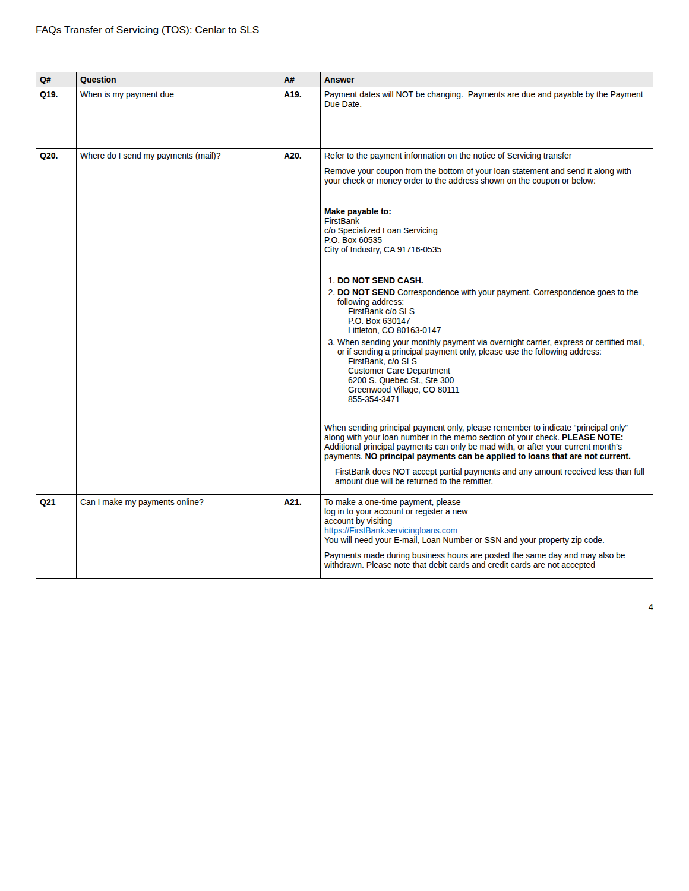FAQs Transfer of Servicing (TOS): Cenlar to SLS
| Q# | Question | A# | Answer |
| --- | --- | --- | --- |
| Q19. | When is my payment due | A19. | Payment dates will NOT be changing. Payments are due and payable by the Payment Due Date. |
| Q20. | Where do I send my payments (mail)? | A20. | Refer to the payment information on the notice of Servicing transfer Remove your coupon from the bottom of your loan statement and send it along with your check or money order to the address shown on the coupon or below: Make payable to: FirstBank c/o Specialized Loan Servicing P.O. Box 60535 City of Industry, CA 91716-0535 DO NOT SEND CASH. DO NOT SEND Correspondence with your payment. Correspondence goes to the following address: FirstBank c/o SLS P.O. Box 630147 Littleton, CO 80163-0147 When sending your monthly payment via overnight carrier, express or certified mail, or if sending a principal payment only, please use the following address: FirstBank, c/o SLS Customer Care Department 6200 S. Quebec St., Ste 300 Greenwood Village, CO 80111 855-354-3471 When sending principal payment only, please remember to indicate “principal only” along with your loan number in the memo section of your check. PLEASE NOTE: Additional principal payments can only be mad with, or after your current month’s payments. NO principal payments can be applied to loans that are not current. FirstBank does NOT accept partial payments and any amount received less than full amount due will be returned to the remitter. |
| Q21 | Can I make my payments online? | A21. | To make a one-time payment, please log in to your account or register a new account by visiting https://FirstBank.servicingloans.com You will need your E-mail, Loan Number or SSN and your property zip code. Payments made during business hours are posted the same day and may also be withdrawn. Please note that debit cards and credit cards are not accepted |
4